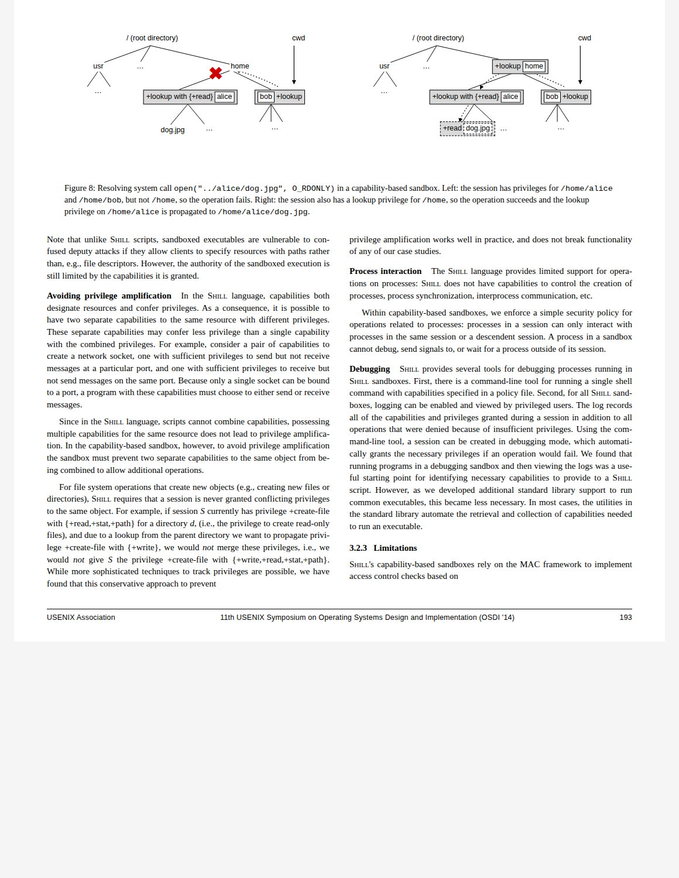/ (root directory)
usr
…
home
…
+lookup with {+read}alice
bob+lookup
dog.jpg
…
…
cwd
✖
/ (root directory)
usr
…
+lookuphome
…
+lookup with {+read}alice
bob+lookup
+readdog.jpg
…
…
cwd
Figure 8: Resolving system call open("../alice/dog.jpg", O_RDONLY) in a capability-based sandbox. Left: the session has privileges for /home/alice and /home/bob, but not /home, so the operation fails. Right: the session also has a lookup privilege for /home, so the operation succeeds and the lookup privilege on /home/alice is propagated to /home/alice/dog.jpg.
Note that unlike Shill scripts, sandboxed executables are vulnerable to confused deputy attacks if they allow clients to specify resources with paths rather than, e.g., file descriptors. However, the authority of the sandboxed execution is still limited by the capabilities it is granted.
Avoiding privilege amplification In the Shill lan­guage, capabilities both designate resources and confer privileges. As a consequence, it is possible to have two separate capabilities to the same resource with different privileges. These separate capabilities may confer less privilege than a single capability with the combined priv­ileges. For example, consider a pair of capabilities to cre­ate a network socket, one with sufficient privileges to send but not receive messages at a particular port, and one with sufficient privileges to receive but not send mes­sages on the same port. Because only a single socket can be bound to a port, a program with these capabili­ties must choose to either send or receive messages.
Since in the Shill language, scripts cannot combine capabilities, possessing multiple capabilities for the same resource does not lead to privilege amplification. In the capability-based sandbox, however, to avoid privilege amplification the sandbox must prevent two separate ca­pabilities to the same object from being combined to al­low additional operations.
For file system operations that create new objects (e.g., creating new files or directories), Shill requires that a session is never granted conflicting privileges to the same object. For example, if session S currently has priv­ilege +create-file with {+read,+stat,+path} for a directory d, (i.e., the privilege to create read-only files), and due to a lookup from the parent directory we want to propagate privilege +create-file with {+write}, we would not merge these privileges, i.e., we would not give S the privilege +create-file with {+write,+read,+stat,+path}. While more sophisticated techniques to track privileges are possible, we have found that this conservative approach to prevent
privilege amplification works well in practice, and does not break functionality of any of our case studies.
Process interaction The Shill language provides lim­ited support for operations on processes: Shill does not have capabilities to control the creation of processes, pro­cess synchronization, interprocess communication, etc.
Within capability-based sandboxes, we enforce a sim­ple security policy for operations related to processes: processes in a session can only interact with processes in the same session or a descendent session. A process in a sandbox cannot debug, send signals to, or wait for a process outside of its session.
Debugging Shill provides several tools for debugging processes running in Shill sandboxes. First, there is a command-line tool for running a single shell command with capabilities specified in a policy file. Second, for all Shill sandboxes, logging can be enabled and viewed by privileged users. The log records all of the capabilities and privileges granted during a session in addition to all operations that were denied because of insufficient priv­ileges. Using the command-line tool, a session can be created in debugging mode, which automatically grants the necessary privileges if an operation would fail. We found that running programs in a debugging sandbox and then viewing the logs was a useful starting point for identifying necessary capabilities to provide to a Shill script. However, as we developed additional standard li­brary support to run common executables, this became less necessary. In most cases, the utilities in the standard library automate the retrieval and collection of capabili­ties needed to run an executable.
3.2.3 Limitations
Shill's capability-based sandboxes rely on the MAC framework to implement access control checks based on
USENIX Association
11th USENIX Symposium on Operating Systems Design and Implementation (OSDI '14)
193